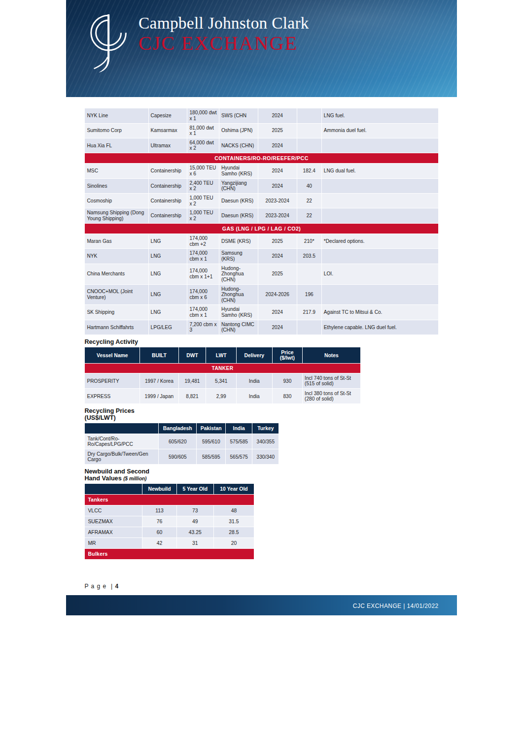Campbell Johnston Clark
CJC EXCHANGE
| NYK Line | Capesize | 180,000 dwt x 1 | SWS (CHN | 2024 | | LNG fuel. |
| Sumitomo Corp | Kamsarmax | 81,000 dwt x 1 | Oshima (JPN) | 2025 | | Ammonia duel fuel. |
| Hua Xia FL | Ultramax | 64,000 dwt x 2 | NACKS (CHN) | 2024 | | |
| CONTAINERS/RO-RO/REEFER/PCC |
| MSC | Containership | 15,000 TEU x 6 | Hyundai Samho (KRS) | 2024 | 182.4 | LNG dual fuel. |
| Sinolines | Containership | 2,400 TEU x 2 | Yangzijiang (CHN) | 2024 | 40 | |
| Cosmoship | Containership | 1,000 TEU x 2 | Daesun (KRS) | 2023-2024 | 22 | |
| Namsung Shipping (Dong Young Shipping) | Containership | 1,000 TEU x 2 | Daesun (KRS) | 2023-2024 | 22 | |
| GAS (LNG / LPG / LAG / CO2) |
| Maran Gas | LNG | 174,000 cbm +2 | DSME (KRS) | 2025 | 210* | *Declared options. |
| NYK | LNG | 174,000 cbm x 1 | Samsung (KRS) | 2024 | 203.5 | |
| China Merchants | LNG | 174,000 cbm x 1+1 | Hudong-Zhonghua (CHN) | 2025 | | LOI. |
| CNOOC+MOL (Joint Venture) | LNG | 174,000 cbm x 6 | Hudong-Zhonghua (CHN) | 2024-2026 | 196 | |
| SK Shipping | LNG | 174,000 cbm x 1 | Hyundai Samho (KRS) | 2024 | 217.9 | Against TC to Mitsui & Co. |
| Hartmann Schiffahrts | LPG/LEG | 7,200 cbm x 3 | Nantong CIMC (CHN) | 2024 | | Ethylene capable. LNG duel fuel. |
Recycling Activity
| Vessel Name | BUILT | DWT | LWT | Delivery | Price ($/lwt) | Notes |
| --- | --- | --- | --- | --- | --- | --- |
| TANKER |
| PROSPERITY | 1997 / Korea | 19,481 | 5,341 | India | 930 | Incl 740 tons of St-St (515 of solid) |
| EXPRESS | 1999 / Japan | 8,821 | 2,99 | India | 830 | Incl 380 tons of St-St (280 of solid) |
Recycling Prices
(US$/LWT)
| | Bangladesh | Pakistan | India | Turkey |
| --- | --- | --- | --- | --- |
| Tank/Cont/Ro-Ro/Capes/LPG/PCC | 605/620 | 595/610 | 575/585 | 340/355 |
| Dry Cargo/Bulk/Tween/Gen Cargo | 590/605 | 585/595 | 565/575 | 330/340 |
Newbuild and Second
Hand Values ($ million)
| | Newbuild | 5 Year Old | 10 Year Old |
| --- | --- | --- | --- |
| Tankers |
| VLCC | 113 | 73 | 48 |
| SUEZMAX | 76 | 49 | 31.5 |
| AFRAMAX | 60 | 43.25 | 28.5 |
| MR | 42 | 31 | 20 |
| Bulkers |
P a g e | 4
CJC EXCHANGE | 14/01/2022